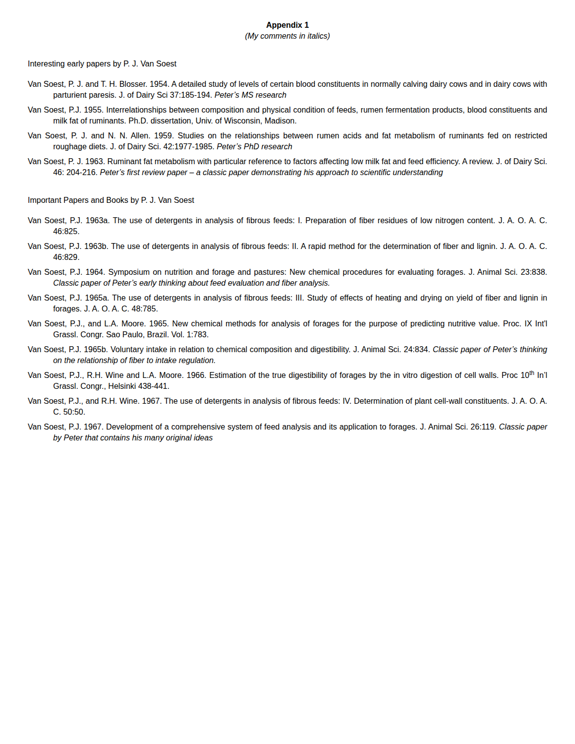Appendix 1
(My comments in italics)
Interesting early papers by P. J. Van Soest
Van Soest, P. J. and T. H. Blosser. 1954. A detailed study of levels of certain blood constituents in normally calving dairy cows and in dairy cows with parturient paresis. J. of Dairy Sci 37:185-194. Peter’s MS research
Van Soest, P.J. 1955. Interrelationships between composition and physical condition of feeds, rumen fermentation products, blood constituents and milk fat of ruminants. Ph.D. dissertation, Univ. of Wisconsin, Madison.
Van Soest, P. J. and N. N. Allen. 1959. Studies on the relationships between rumen acids and fat metabolism of ruminants fed on restricted roughage diets. J. of Dairy Sci. 42:1977-1985. Peter’s PhD research
Van Soest, P. J. 1963. Ruminant fat metabolism with particular reference to factors affecting low milk fat and feed efficiency. A review. J. of Dairy Sci. 46: 204-216. Peter’s first review paper – a classic paper demonstrating his approach to scientific understanding
Important Papers and Books by P. J. Van Soest
Van Soest, P.J. 1963a. The use of detergents in analysis of fibrous feeds: I. Preparation of fiber residues of low nitrogen content. J. A. O. A. C. 46:825.
Van Soest, P.J. 1963b. The use of detergents in analysis of fibrous feeds: II. A rapid method for the determination of fiber and lignin. J. A. O. A. C. 46:829.
Van Soest, P.J. 1964. Symposium on nutrition and forage and pastures: New chemical procedures for evaluating forages. J. Animal Sci. 23:838. Classic paper of Peter’s early thinking about feed evaluation and fiber analysis.
Van Soest, P.J. 1965a. The use of detergents in analysis of fibrous feeds: III. Study of effects of heating and drying on yield of fiber and lignin in forages. J. A. O. A. C. 48:785.
Van Soest, P.J., and L.A. Moore. 1965. New chemical methods for analysis of forages for the purpose of predicting nutritive value. Proc. IX Int'l Grassl. Congr. Sao Paulo, Brazil. Vol. 1:783.
Van Soest, P.J. 1965b. Voluntary intake in relation to chemical composition and digestibility. J. Animal Sci. 24:834. Classic paper of Peter’s thinking on the relationship of fiber to intake regulation.
Van Soest, P.J., R.H. Wine and L.A. Moore. 1966. Estimation of the true digestibility of forages by the in vitro digestion of cell walls. Proc 10th In’l Grassl. Congr., Helsinki 438-441.
Van Soest, P.J., and R.H. Wine. 1967. The use of detergents in analysis of fibrous feeds: IV. Determination of plant cell-wall constituents. J. A. O. A. C. 50:50.
Van Soest, P.J. 1967. Development of a comprehensive system of feed analysis and its application to forages. J. Animal Sci. 26:119. Classic paper by Peter that contains his many original ideas